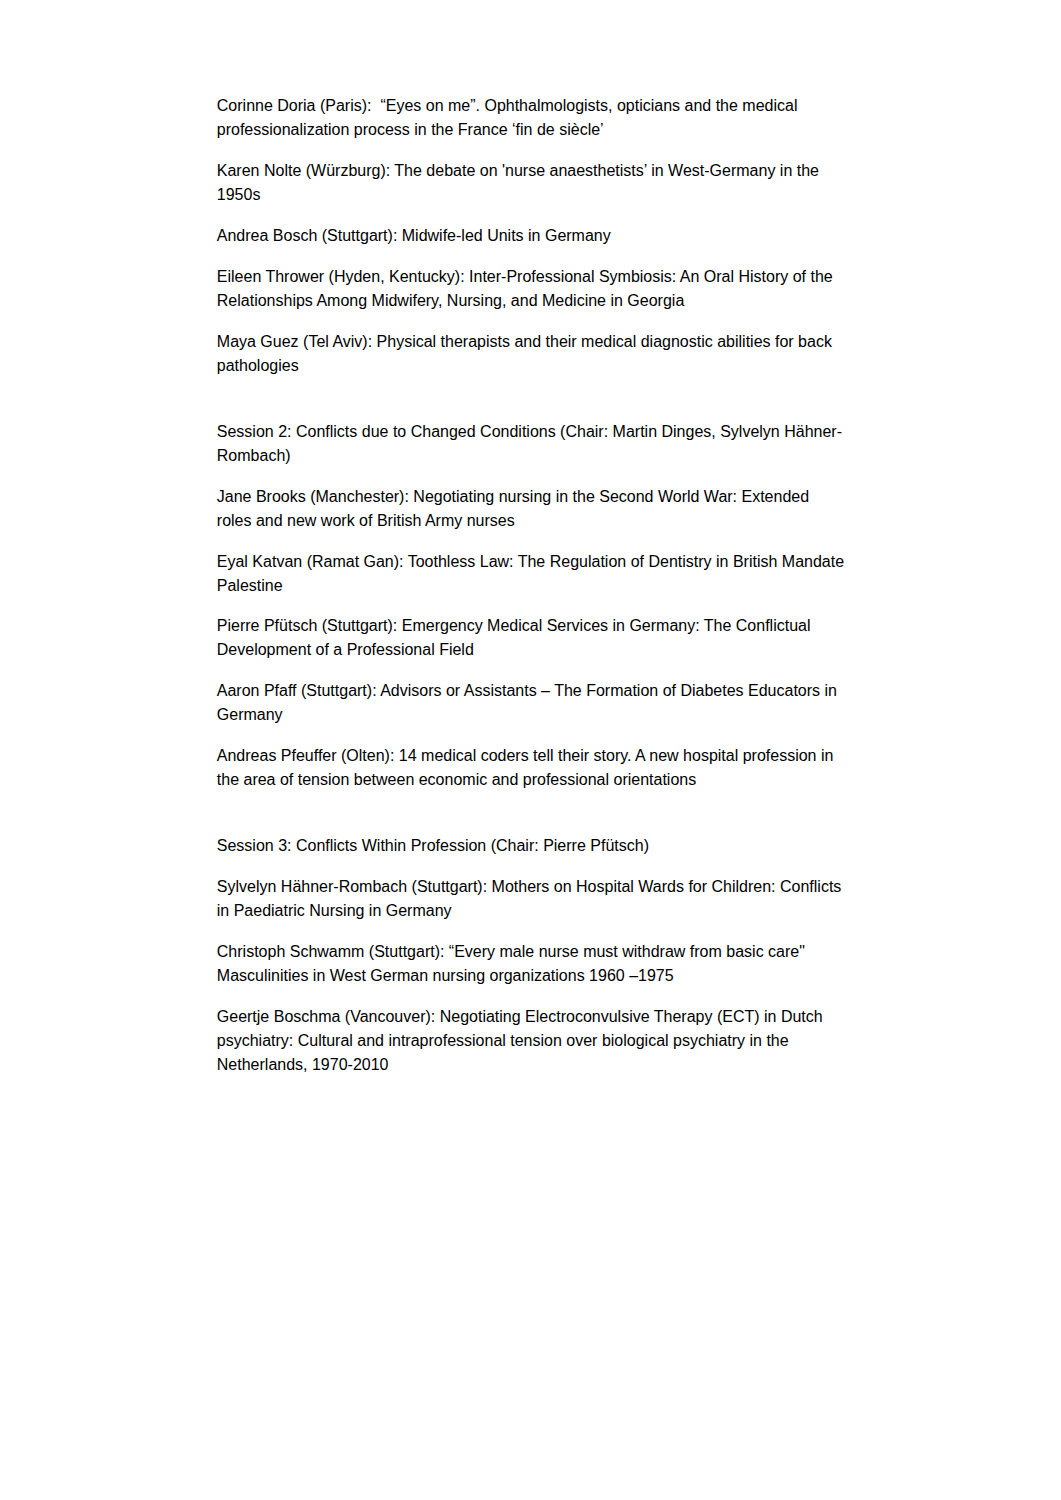Corinne Doria (Paris): “Eyes on me”. Ophthalmologists, opticians and the medical professionalization process in the France ‘fin de siècle’
Karen Nolte (Würzburg): The debate on 'nurse anaesthetists’ in West-Germany in the 1950s
Andrea Bosch (Stuttgart): Midwife-led Units in Germany
Eileen Thrower (Hyden, Kentucky): Inter-Professional Symbiosis: An Oral History of the Relationships Among Midwifery, Nursing, and Medicine in Georgia
Maya Guez (Tel Aviv): Physical therapists and their medical diagnostic abilities for back pathologies
Session 2: Conflicts due to Changed Conditions (Chair: Martin Dinges, Sylvelyn Hähner-Rombach)
Jane Brooks (Manchester): Negotiating nursing in the Second World War: Extended roles and new work of British Army nurses
Eyal Katvan (Ramat Gan): Toothless Law: The Regulation of Dentistry in British Mandate Palestine
Pierre Pfütsch (Stuttgart): Emergency Medical Services in Germany: The Conflictual Development of a Professional Field
Aaron Pfaff (Stuttgart): Advisors or Assistants – The Formation of Diabetes Educators in Germany
Andreas Pfeuffer (Olten): 14 medical coders tell their story. A new hospital profession in the area of tension between economic and professional orientations
Session 3: Conflicts Within Profession (Chair: Pierre Pfütsch)
Sylvelyn Hähner-Rombach (Stuttgart): Mothers on Hospital Wards for Children: Conflicts in Paediatric Nursing in Germany
Christoph Schwamm (Stuttgart): “Every male nurse must withdraw from basic care" Masculinities in West German nursing organizations 1960 –1975
Geertje Boschma (Vancouver): Negotiating Electroconvulsive Therapy (ECT) in Dutch psychiatry: Cultural and intraprofessional tension over biological psychiatry in the Netherlands, 1970-2010